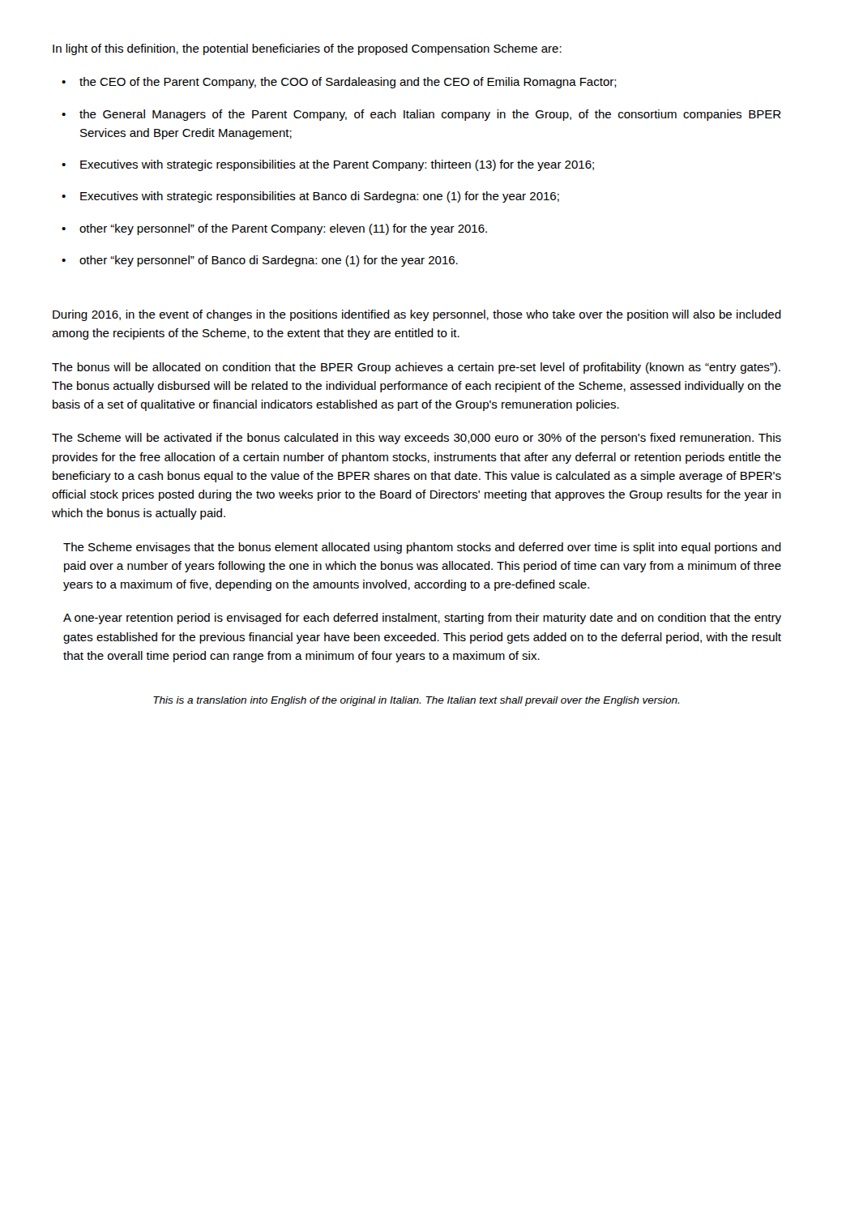In light of this definition, the potential beneficiaries of the proposed Compensation Scheme are:
the CEO of the Parent Company, the COO of Sardaleasing and the CEO of Emilia Romagna Factor;
the General Managers of the Parent Company, of each Italian company in the Group, of the consortium companies BPER Services and Bper Credit Management;
Executives with strategic responsibilities at the Parent Company: thirteen (13) for the year 2016;
Executives with strategic responsibilities at Banco di Sardegna: one (1) for the year 2016;
other “key personnel” of the Parent Company: eleven (11) for the year 2016.
other “key personnel” of Banco di Sardegna: one (1) for the year 2016.
During 2016, in the event of changes in the positions identified as key personnel, those who take over the position will also be included among the recipients of the Scheme, to the extent that they are entitled to it.
The bonus will be allocated on condition that the BPER Group achieves a certain pre-set level of profitability (known as “entry gates”). The bonus actually disbursed will be related to the individual performance of each recipient of the Scheme, assessed individually on the basis of a set of qualitative or financial indicators established as part of the Group's remuneration policies.
The Scheme will be activated if the bonus calculated in this way exceeds 30,000 euro or 30% of the person's fixed remuneration. This provides for the free allocation of a certain number of phantom stocks, instruments that after any deferral or retention periods entitle the beneficiary to a cash bonus equal to the value of the BPER shares on that date. This value is calculated as a simple average of BPER's official stock prices posted during the two weeks prior to the Board of Directors' meeting that approves the Group results for the year in which the bonus is actually paid.
The Scheme envisages that the bonus element allocated using phantom stocks and deferred over time is split into equal portions and paid over a number of years following the one in which the bonus was allocated. This period of time can vary from a minimum of three years to a maximum of five, depending on the amounts involved, according to a pre-defined scale.
A one-year retention period is envisaged for each deferred instalment, starting from their maturity date and on condition that the entry gates established for the previous financial year have been exceeded. This period gets added on to the deferral period, with the result that the overall time period can range from a minimum of four years to a maximum of six.
This is a translation into English of the original in Italian. The Italian text shall prevail over the English version.